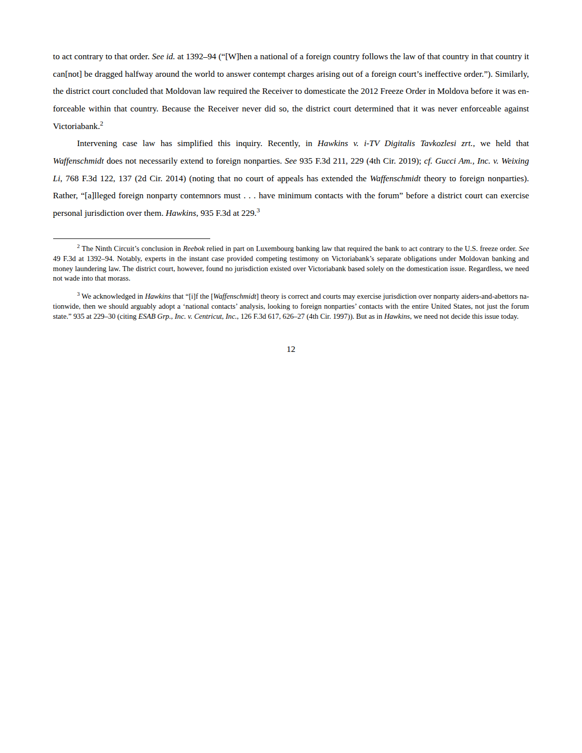to act contrary to that order. See id. at 1392–94 (“[W]hen a national of a foreign country follows the law of that country in that country it can[not] be dragged halfway around the world to answer contempt charges arising out of a foreign court’s ineffective order.”). Similarly, the district court concluded that Moldovan law required the Receiver to domesticate the 2012 Freeze Order in Moldova before it was enforceable within that country. Because the Receiver never did so, the district court determined that it was never enforceable against Victoriabank.2
Intervening case law has simplified this inquiry. Recently, in Hawkins v. i-TV Digitalis Tavkozlesi zrt., we held that Waffenschmidt does not necessarily extend to foreign nonparties. See 935 F.3d 211, 229 (4th Cir. 2019); cf. Gucci Am., Inc. v. Weixing Li, 768 F.3d 122, 137 (2d Cir. 2014) (noting that no court of appeals has extended the Waffenschmidt theory to foreign nonparties). Rather, “[a]lleged foreign nonparty contemnors must . . . have minimum contacts with the forum” before a district court can exercise personal jurisdiction over them. Hawkins, 935 F.3d at 229.3
2 The Ninth Circuit’s conclusion in Reebok relied in part on Luxembourg banking law that required the bank to act contrary to the U.S. freeze order. See 49 F.3d at 1392–94. Notably, experts in the instant case provided competing testimony on Victoriabank’s separate obligations under Moldovan banking and money laundering law. The district court, however, found no jurisdiction existed over Victoriabank based solely on the domestication issue. Regardless, we need not wade into that morass.
3 We acknowledged in Hawkins that “[i]f the [Waffenschmidt] theory is correct and courts may exercise jurisdiction over nonparty aiders-and-abettors nationwide, then we should arguably adopt a ‘national contacts’ analysis, looking to foreign nonparties’ contacts with the entire United States, not just the forum state.” 935 at 229–30 (citing ESAB Grp., Inc. v. Centricut, Inc., 126 F.3d 617, 626–27 (4th Cir. 1997)). But as in Hawkins, we need not decide this issue today.
12